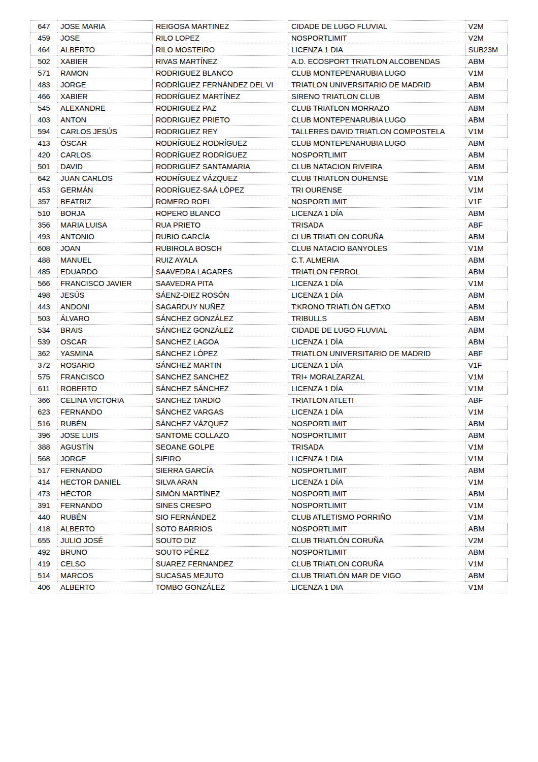| 647 | JOSE MARIA | REIGOSA MARTINEZ | CIDADE DE LUGO FLUVIAL | V2M |
| 459 | JOSE | RILO LOPEZ | NOSPORTLIMIT | V2M |
| 464 | ALBERTO | RILO MOSTEIRO | LICENZA 1 DIA | SUB23M |
| 502 | XABIER | RIVAS MARTÍNEZ | A.D. ECOSPORT TRIATLON ALCOBENDAS | ABM |
| 571 | RAMON | RODRIGUEZ BLANCO | CLUB MONTEPENARUBIA LUGO | V1M |
| 483 | JORGE | RODRÍGUEZ FERNÁNDEZ DEL VI | TRIATLON UNIVERSITARIO DE MADRID | ABM |
| 466 | XABIER | RODRÍGUEZ MARTÍNEZ | SIRENO TRIATLON CLUB | ABM |
| 545 | ALEXANDRE | RODRIGUEZ PAZ | CLUB TRIATLON MORRAZO | ABM |
| 403 | ANTON | RODRIGUEZ PRIETO | CLUB MONTEPENARUBIA LUGO | ABM |
| 594 | CARLOS JESÚS | RODRIGUEZ REY | TALLERES DAVID TRIATLON COMPOSTELA | V1M |
| 413 | ÓSCAR | RODRÍGUEZ RODRÍGUEZ | CLUB MONTEPENARUBIA LUGO | ABM |
| 420 | CARLOS | RODRÍGUEZ RODRÍGUEZ | NOSPORTLIMIT | ABM |
| 501 | DAVID | RODRIGUEZ SANTAMARIA | CLUB NATACION RIVEIRA | ABM |
| 642 | JUAN CARLOS | RODRÍGUEZ VÁZQUEZ | CLUB TRIATLON OURENSE | V1M |
| 453 | GERMÁN | RODRÍGUEZ-SAÁ LÓPEZ | TRI OURENSE | V1M |
| 357 | BEATRIZ | ROMERO ROEL | NOSPORTLIMIT | V1F |
| 510 | BORJA | ROPERO BLANCO | LICENZA 1 DÍA | ABM |
| 356 | MARIA LUISA | RUA PRIETO | TRISADA | ABF |
| 493 | ANTONIO | RUBIO GARCÍA | CLUB TRIATLON CORUÑA | ABM |
| 608 | JOAN | RUBIROLA BOSCH | CLUB NATACIO BANYOLES | V1M |
| 488 | MANUEL | RUIZ AYALA | C.T. ALMERIA | ABM |
| 485 | EDUARDO | SAAVEDRA LAGARES | TRIATLON FERROL | ABM |
| 566 | FRANCISCO JAVIER | SAAVEDRA PITA | LICENZA 1 DÍA | V1M |
| 498 | JESÚS | SÁENZ-DIEZ ROSÓN | LICENZA 1 DÍA | ABM |
| 443 | ANDONI | SAGARDUY NUÑEZ | T:KRONO TRIATLÓN GETXO | ABM |
| 503 | ÁLVARO | SÁNCHEZ GONZÁLEZ | TRIBULLS | ABM |
| 534 | BRAIS | SÁNCHEZ GONZÁLEZ | CIDADE DE LUGO FLUVIAL | ABM |
| 539 | OSCAR | SANCHEZ LAGOA | LICENZA 1 DÍA | ABM |
| 362 | YASMINA | SÁNCHEZ LÓPEZ | TRIATLON UNIVERSITARIO DE MADRID | ABF |
| 372 | ROSARIO | SÁNCHEZ MARTIN | LICENZA 1 DÍA | V1F |
| 575 | FRANCISCO | SANCHEZ SANCHEZ | TRI+ MORALZARZAL | V1M |
| 611 | ROBERTO | SÁNCHEZ SÁNCHEZ | LICENZA 1 DÍA | V1M |
| 366 | CELINA VICTORIA | SANCHEZ TARDIO | TRIATLON ATLETI | ABF |
| 623 | FERNANDO | SÁNCHEZ VARGAS | LICENZA 1 DÍA | V1M |
| 516 | RUBÉN | SÁNCHEZ VÁZQUEZ | NOSPORTLIMIT | ABM |
| 396 | JOSE LUIS | SANTOME COLLAZO | NOSPORTLIMIT | ABM |
| 388 | AGUSTÍN | SEOANE GOLPE | TRISADA | V1M |
| 568 | JORGE | SIEIRO | LICENZA 1 DIA | V1M |
| 517 | FERNANDO | SIERRA GARCÍA | NOSPORTLIMIT | ABM |
| 414 | HECTOR DANIEL | SILVA ARAN | LICENZA 1 DÍA | V1M |
| 473 | HÉCTOR | SIMÓN MARTÍNEZ | NOSPORTLIMIT | ABM |
| 391 | FERNANDO | SINES CRESPO | NOSPORTLIMIT | V1M |
| 440 | RUBÉN | SIO FERNÁNDEZ | CLUB ATLETISMO PORRIÑO | V1M |
| 418 | ALBERTO | SOTO BARRIOS | NOSPORTLIMIT | ABM |
| 655 | JULIO JOSÉ | SOUTO DIZ | CLUB TRIATLÓN CORUÑA | V2M |
| 492 | BRUNO | SOUTO PÉREZ | NOSPORTLIMIT | ABM |
| 419 | CELSO | SUAREZ FERNANDEZ | CLUB TRIATLON CORUÑA | V1M |
| 514 | MARCOS | SUCASAS MEJUTO | CLUB TRIATLÓN MAR DE VIGO | ABM |
| 406 | ALBERTO | TOMBO GONZÁLEZ | LICENZA 1 DIA | V1M |